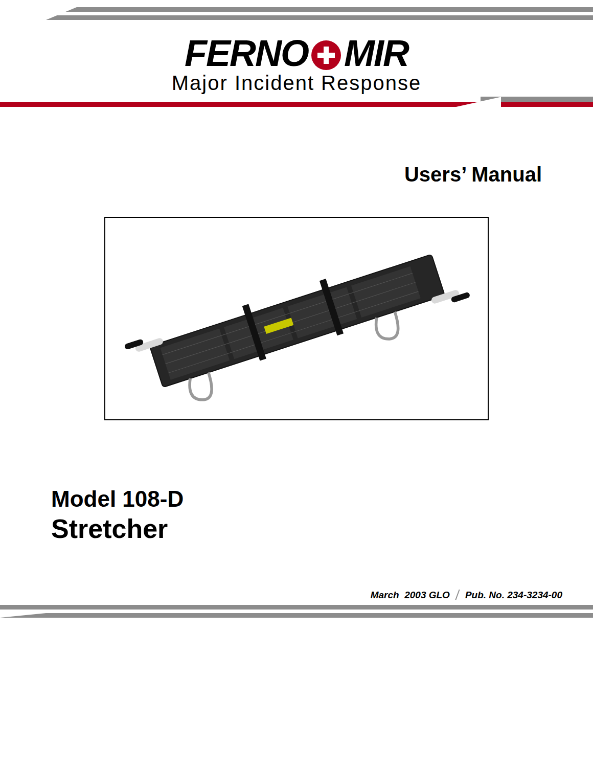FERNO MIR
Major Incident Response
Users’ Manual
Model 108-D Stretcher
Model 108-D
Stretcher
March 2003 GLO Pub. No. 234-3234-00